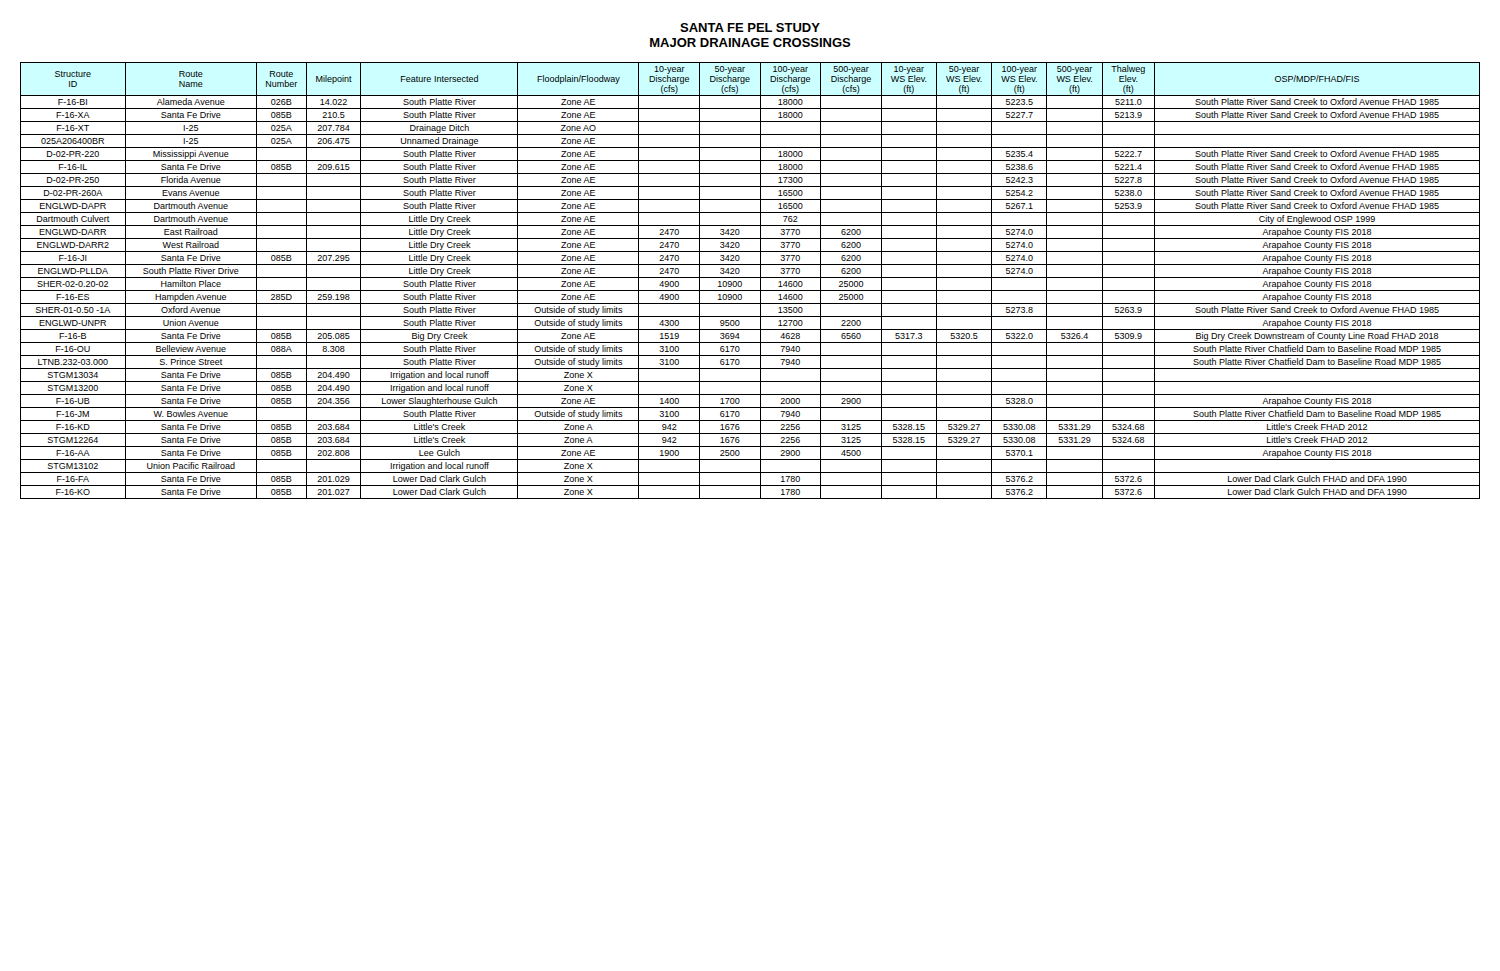SANTA FE PEL STUDY
MAJOR DRAINAGE CROSSINGS
| Structure ID | Route Name | Route Number | Milepoint | Feature Intersected | Floodplain/Floodway | 10-year Discharge (cfs) | 50-year Discharge (cfs) | 100-year Discharge (cfs) | 500-year Discharge (cfs) | 10-year WS Elev. (ft) | 50-year WS Elev. (ft) | 100-year WS Elev. (ft) | 500-year WS Elev. (ft) | Thalweg Elev. (ft) | OSP/MDP/FHAD/FIS |
| --- | --- | --- | --- | --- | --- | --- | --- | --- | --- | --- | --- | --- | --- | --- | --- |
| F-16-BI | Alameda Avenue | 026B | 14.022 | South Platte River | Zone AE | | | 18000 | | | | 5223.5 | | 5211.0 | South Platte River Sand Creek to Oxford Avenue FHAD 1985 |
| F-16-XA | Santa Fe Drive | 085B | 210.5 | South Platte River | Zone AE | | | 18000 | | | | 5227.7 | | 5213.9 | South Platte River Sand Creek to Oxford Avenue FHAD 1985 |
| F-16-XT | I-25 | 025A | 207.784 | Drainage Ditch | Zone AO | | | | | | | | | | |
| 025A206400BR | I-25 | 025A | 206.475 | Unnamed Drainage | Zone AE | | | | | | | | | | |
| D-02-PR-220 | Mississippi Avenue | | | South Platte River | Zone AE | | | 18000 | | | | 5235.4 | | 5222.7 | South Platte River Sand Creek to Oxford Avenue FHAD 1985 |
| F-16-IL | Santa Fe Drive | 085B | 209.615 | South Platte River | Zone AE | | | 18000 | | | | 5238.6 | | 5221.4 | South Platte River Sand Creek to Oxford Avenue FHAD 1985 |
| D-02-PR-250 | Florida Avenue | | | South Platte River | Zone AE | | | 17300 | | | | 5242.3 | | 5227.8 | South Platte River Sand Creek to Oxford Avenue FHAD 1985 |
| D-02-PR-260A | Evans Avenue | | | South Platte River | Zone AE | | | 16500 | | | | 5254.2 | | 5238.0 | South Platte River Sand Creek to Oxford Avenue FHAD 1985 |
| ENGLWD-DAPR | Dartmouth Avenue | | | South Platte River | Zone AE | | | 16500 | | | | 5267.1 | | 5253.9 | South Platte River Sand Creek to Oxford Avenue FHAD 1985 |
| Dartmouth Culvert | Dartmouth Avenue | | | Little Dry Creek | Zone AE | | | 762 | | | | | | | City of Englewood OSP 1999 |
| ENGLWD-DARR | East Railroad | | | Little Dry Creek | Zone AE | 2470 | 3420 | 3770 | 6200 | | | 5274.0 | | | Arapahoe County FIS 2018 |
| ENGLWD-DARR2 | West Railroad | | | Little Dry Creek | Zone AE | 2470 | 3420 | 3770 | 6200 | | | 5274.0 | | | Arapahoe County FIS 2018 |
| F-16-JI | Santa Fe Drive | 085B | 207.295 | Little Dry Creek | Zone AE | 2470 | 3420 | 3770 | 6200 | | | 5274.0 | | | Arapahoe County FIS 2018 |
| ENGLWD-PLLDA | South Platte River Drive | | | Little Dry Creek | Zone AE | 2470 | 3420 | 3770 | 6200 | | | 5274.0 | | | Arapahoe County FIS 2018 |
| SHER-02-0.20-02 | Hamilton Place | | | South Platte River | Zone AE | 4900 | 10900 | 14600 | 25000 | | | | | | Arapahoe County FIS 2018 |
| F-16-ES | Hampden Avenue | 285D | 259.198 | South Platte River | Zone AE | 4900 | 10900 | 14600 | 25000 | | | | | | Arapahoe County FIS 2018 |
| SHER-01-0.50 -1A | Oxford Avenue | | | South Platte River | Outside of study limits | | | 13500 | | | | 5273.8 | | 5263.9 | South Platte River Sand Creek to Oxford Avenue FHAD 1985 |
| ENGLWD-UNPR | Union Avenue | | | South Platte River | Outside of study limits | 4300 | 9500 | 12700 | 2200 | | | | | | Arapahoe County FIS 2018 |
| F-16-B | Santa Fe Drive | 085B | 205.085 | Big Dry Creek | Zone AE | 1519 | 3694 | 4628 | 6560 | 5317.3 | 5320.5 | 5322.0 | 5326.4 | 5309.9 | Big Dry Creek Downstream of County Line Road FHAD 2018 |
| F-16-OU | Belleview Avenue | 088A | 8.308 | South Platte River | Outside of study limits | 3100 | 6170 | 7940 | | | | | | | South Platte River Chatfield Dam to Baseline Road MDP 1985 |
| LTNB.232-03.000 | S. Prince Street | | | South Platte River | Outside of study limits | 3100 | 6170 | 7940 | | | | | | | South Platte River Chatfield Dam to Baseline Road MDP 1985 |
| STGM13034 | Santa Fe Drive | 085B | 204.490 | Irrigation and local runoff | Zone X | | | | | | | | | | |
| STGM13200 | Santa Fe Drive | 085B | 204.490 | Irrigation and local runoff | Zone X | | | | | | | | | | |
| F-16-UB | Santa Fe Drive | 085B | 204.356 | Lower Slaughterhouse Gulch | Zone AE | 1400 | 1700 | 2000 | 2900 | | | 5328.0 | | | Arapahoe County FIS 2018 |
| F-16-JM | W. Bowles Avenue | | | South Platte River | Outside of study limits | 3100 | 6170 | 7940 | | | | | | | South Platte River Chatfield Dam to Baseline Road MDP 1985 |
| F-16-KD | Santa Fe Drive | 085B | 203.684 | Little's Creek | Zone A | 942 | 1676 | 2256 | 3125 | 5328.15 | 5329.27 | 5330.08 | 5331.29 | 5324.68 | Little's Creek FHAD 2012 |
| STGM12264 | Santa Fe Drive | 085B | 203.684 | Little's Creek | Zone A | 942 | 1676 | 2256 | 3125 | 5328.15 | 5329.27 | 5330.08 | 5331.29 | 5324.68 | Little's Creek FHAD 2012 |
| F-16-AA | Santa Fe Drive | 085B | 202.808 | Lee Gulch | Zone AE | 1900 | 2500 | 2900 | 4500 | | | 5370.1 | | | Arapahoe County FIS 2018 |
| STGM13102 | Union Pacific Railroad | | | Irrigation and local runoff | Zone X | | | | | | | | | | |
| F-16-FA | Santa Fe Drive | 085B | 201.029 | Lower Dad Clark Gulch | Zone X | | | 1780 | | | | 5376.2 | | 5372.6 | Lower Dad Clark Gulch FHAD and DFA 1990 |
| F-16-KO | Santa Fe Drive | 085B | 201.027 | Lower Dad Clark Gulch | Zone X | | | 1780 | | | | 5376.2 | | 5372.6 | Lower Dad Clark Gulch FHAD and DFA 1990 |